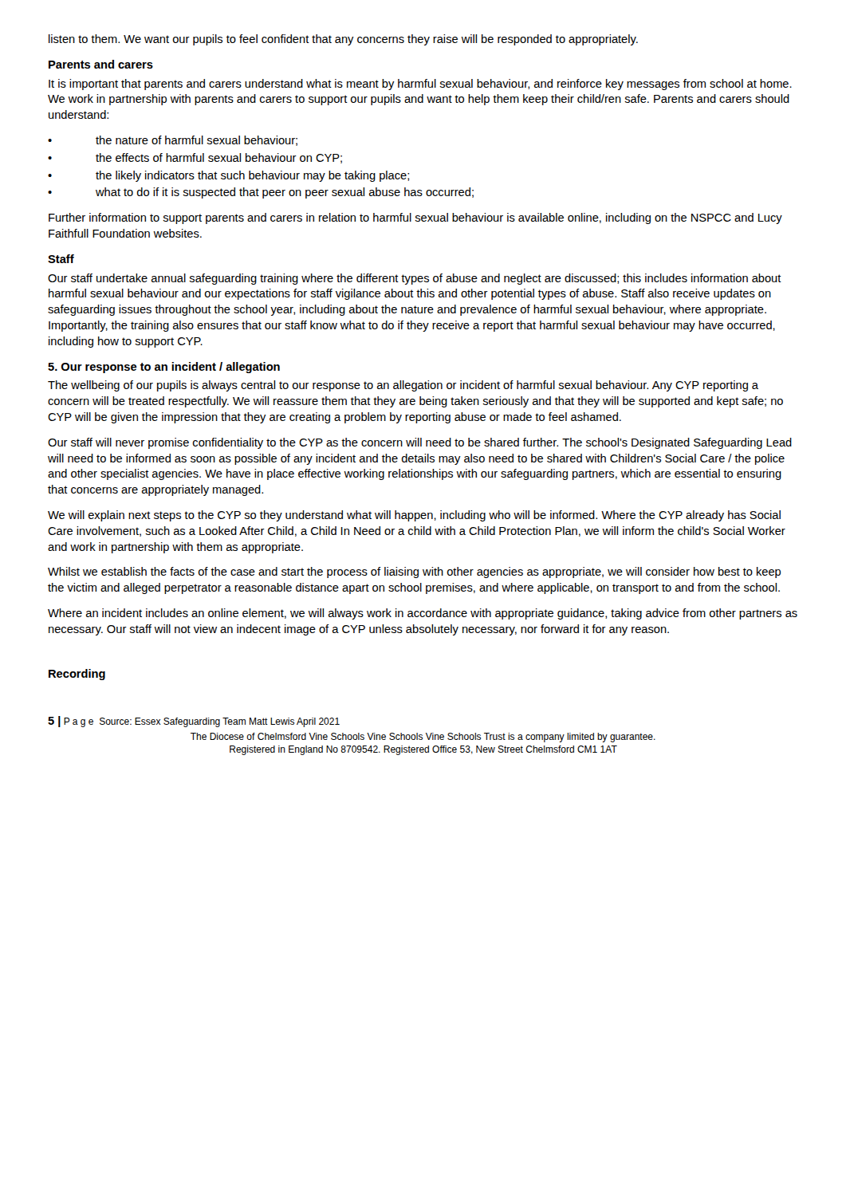listen to them. We want our pupils to feel confident that any concerns they raise will be responded to appropriately.
Parents and carers
It is important that parents and carers understand what is meant by harmful sexual behaviour, and reinforce key messages from school at home. We work in partnership with parents and carers to support our pupils and want to help them keep their child/ren safe. Parents and carers should understand:
•the nature of harmful sexual behaviour;
•the effects of harmful sexual behaviour on CYP;
•the likely indicators that such behaviour may be taking place;
•what to do if it is suspected that peer on peer sexual abuse has occurred;
Further information to support parents and carers in relation to harmful sexual behaviour is available online, including on the NSPCC and Lucy Faithfull Foundation websites.
Staff
Our staff undertake annual safeguarding training where the different types of abuse and neglect are discussed; this includes information about harmful sexual behaviour and our expectations for staff vigilance about this and other potential types of abuse. Staff also receive updates on safeguarding issues throughout the school year, including about the nature and prevalence of harmful sexual behaviour, where appropriate.
Importantly, the training also ensures that our staff know what to do if they receive a report that harmful sexual behaviour may have occurred, including how to support CYP.
5. Our response to an incident / allegation
The wellbeing of our pupils is always central to our response to an allegation or incident of harmful sexual behaviour. Any CYP reporting a concern will be treated respectfully. We will reassure them that they are being taken seriously and that they will be supported and kept safe; no CYP will be given the impression that they are creating a problem by reporting abuse or made to feel ashamed.
Our staff will never promise confidentiality to the CYP as the concern will need to be shared further. The school's Designated Safeguarding Lead will need to be informed as soon as possible of any incident and the details may also need to be shared with Children's Social Care / the police and other specialist agencies. We have in place effective working relationships with our safeguarding partners, which are essential to ensuring that concerns are appropriately managed.
We will explain next steps to the CYP so they understand what will happen, including who will be informed. Where the CYP already has Social Care involvement, such as a Looked After Child, a Child In Need or a child with a Child Protection Plan, we will inform the child's Social Worker and work in partnership with them as appropriate.
Whilst we establish the facts of the case and start the process of liaising with other agencies as appropriate, we will consider how best to keep the victim and alleged perpetrator a reasonable distance apart on school premises, and where applicable, on transport to and from the school.
Where an incident includes an online element, we will always work in accordance with appropriate guidance, taking advice from other partners as necessary. Our staff will not view an indecent image of a CYP unless absolutely necessary, nor forward it for any reason.
Recording
5 | P a g e Source: Essex Safeguarding Team Matt Lewis April 2021
The Diocese of Chelmsford Vine Schools Vine Schools Vine Schools Trust is a company limited by guarantee.
Registered in England No 8709542. Registered Office 53, New Street Chelmsford CM1 1AT